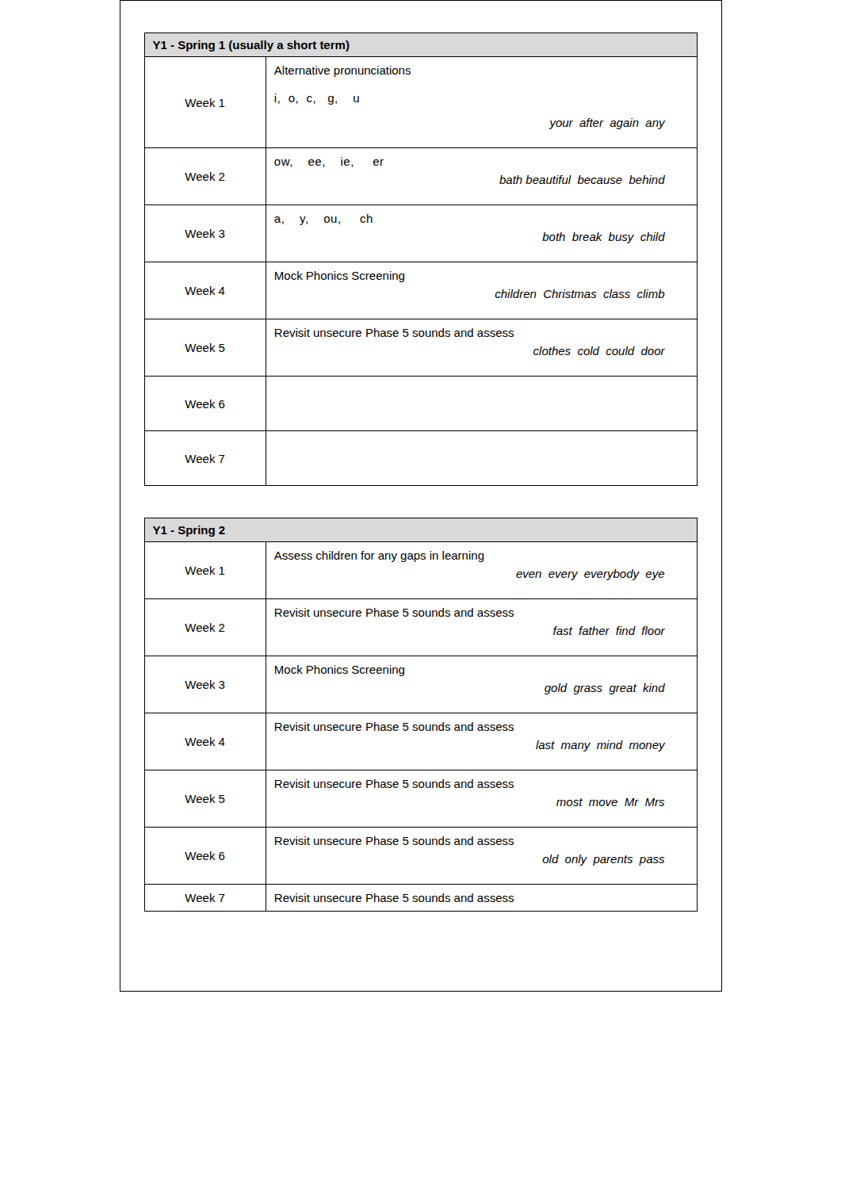| Y1 - Spring 1 (usually a short term) |
| --- |
| Week 1 | Alternative pronunciations i, o, c, g, u your after again any |
| Week 2 | ow, ee, ie, er bath beautiful because behind |
| Week 3 | a, y, ou, ch both break busy child |
| Week 4 | Mock Phonics Screening children Christmas class climb |
| Week 5 | Revisit unsecure Phase 5 sounds and assess clothes cold could door |
| Week 6 | |
| Week 7 | |
| Y1 - Spring 2 |
| --- |
| Week 1 | Assess children for any gaps in learning even every everybody eye |
| Week 2 | Revisit unsecure Phase 5 sounds and assess fast father find floor |
| Week 3 | Mock Phonics Screening gold grass great kind |
| Week 4 | Revisit unsecure Phase 5 sounds and assess last many mind money |
| Week 5 | Revisit unsecure Phase 5 sounds and assess most move Mr Mrs |
| Week 6 | Revisit unsecure Phase 5 sounds and assess old only parents pass |
| Week 7 | Revisit unsecure Phase 5 sounds and assess |